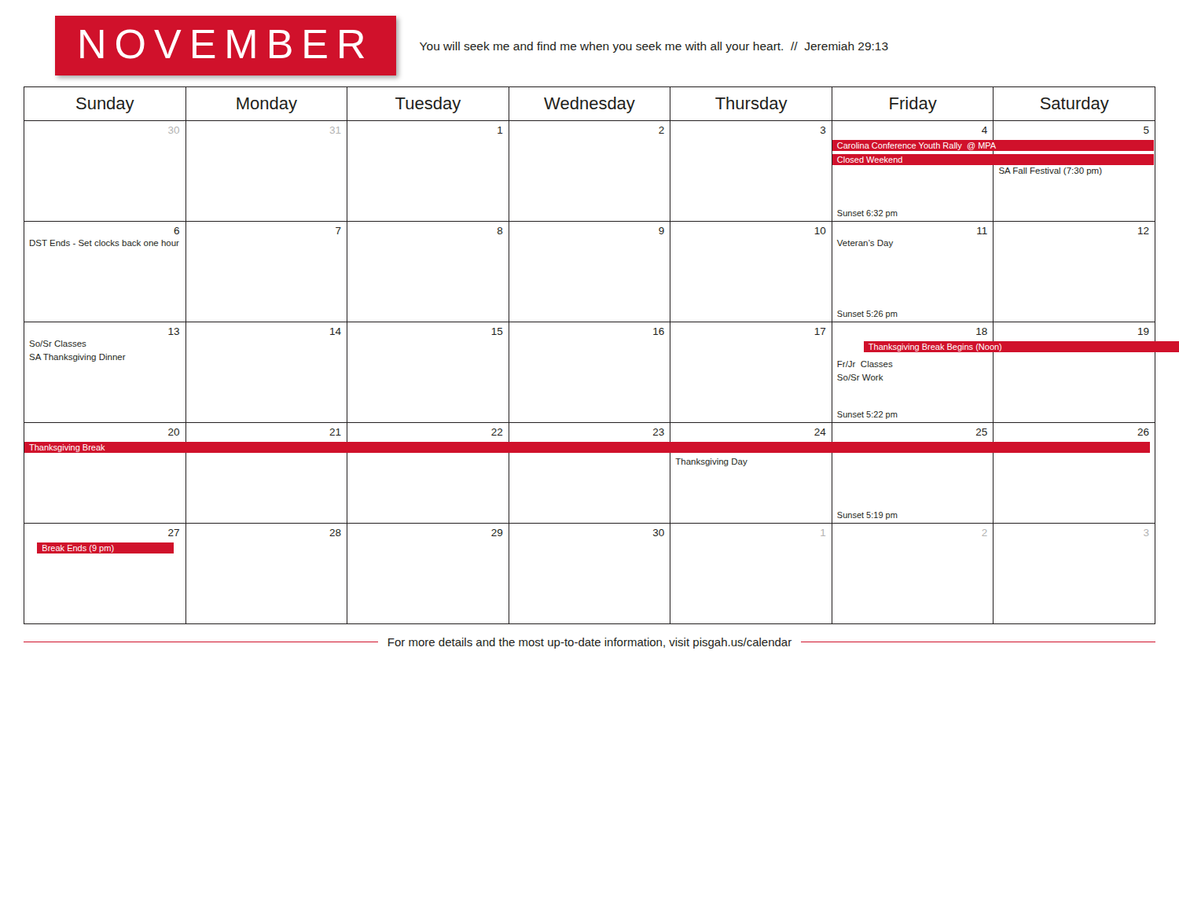NOVEMBER
You will seek me and find me when you seek me with all your heart. // Jeremiah 29:13
| Sunday | Monday | Tuesday | Wednesday | Thursday | Friday | Saturday |
| --- | --- | --- | --- | --- | --- | --- |
| 30 | 31 | 1 | 2 | 3 | 4 Carolina Conference Youth Rally @ MPA Closed Weekend Sunset 6:32 pm | 5 SA Fall Festival (7:30 pm) |
| 6 DST Ends - Set clocks back one hour | 7 | 8 | 9 | 10 | 11 Veteran’s Day Sunset 5:26 pm | 12 |
| 13 So/Sr Classes SA Thanksgiving Dinner | 14 | 15 | 16 | 17 | 18 Thanksgiving Break Begins (Noon) Fr/Jr Classes So/Sr Work Sunset 5:22 pm | 19 |
| 20 Thanksgiving Break | 21 | 22 | 23 | 24 Thanksgiving Day | 25 Sunset 5:19 pm | 26 |
| 27 Break Ends (9 pm) | 28 | 29 | 30 | 1 | 2 | 3 |
For more details and the most up-to-date information, visit pisgah.us/calendar